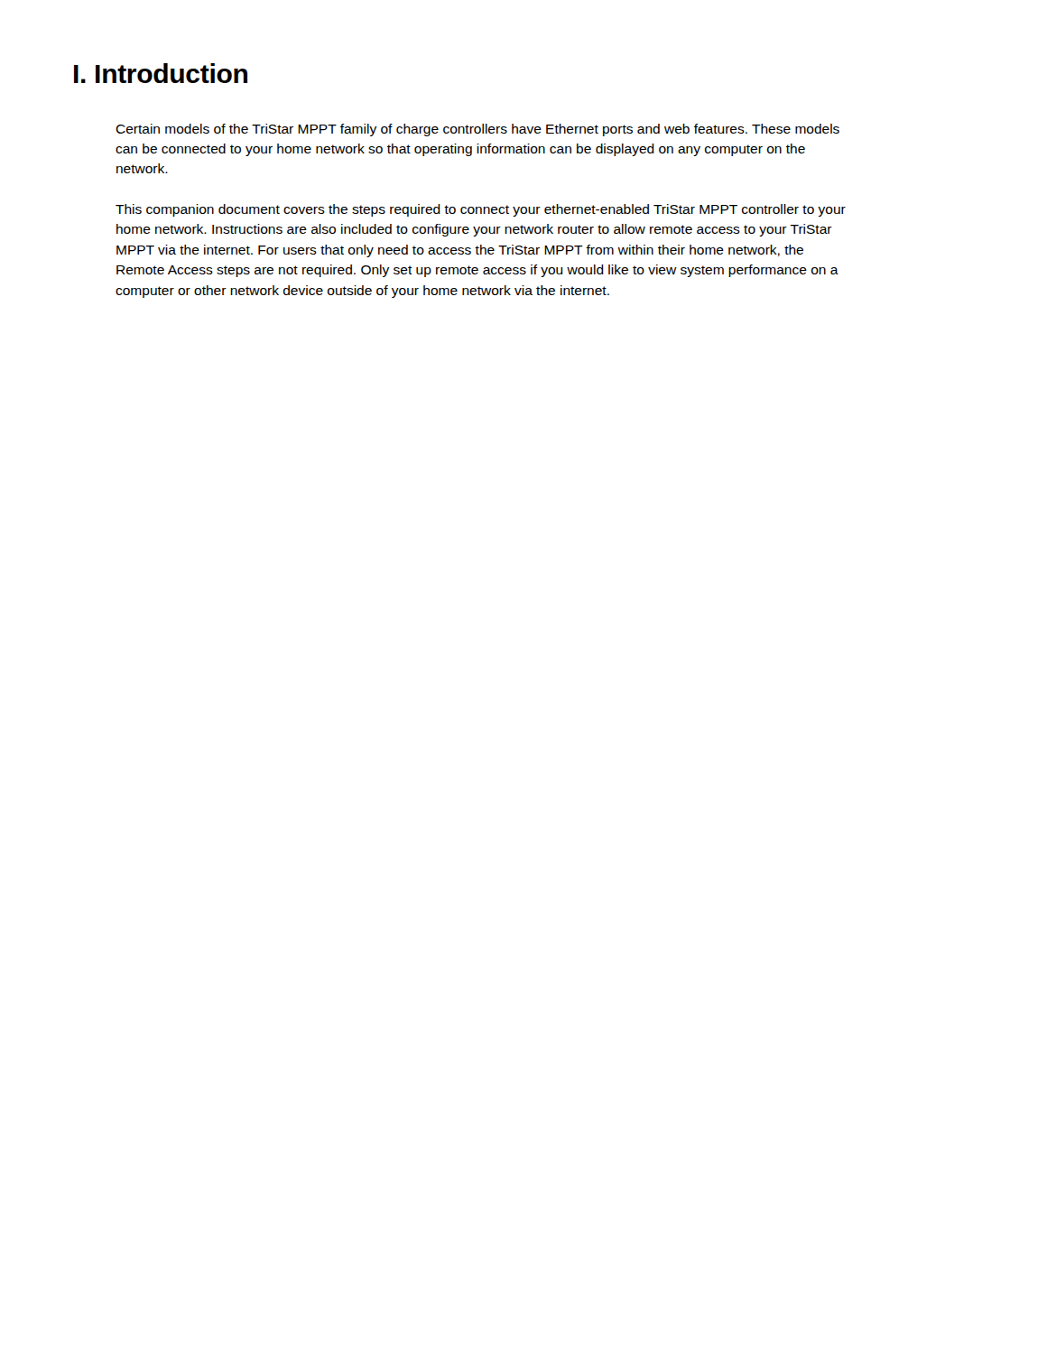I. Introduction
Certain models of the TriStar MPPT family of charge controllers have Ethernet ports and web features. These models can be connected to your home network so that operating information can be displayed on any computer on the network.
This companion document covers the steps required to connect your ethernet-enabled TriStar MPPT controller to your home network. Instructions are also included to configure your network router to allow remote access to your TriStar MPPT via the internet. For users that only need to access the TriStar MPPT from within their home network, the Remote Access steps are not required. Only set up remote access if you would like to view system performance on a computer or other network device outside of your home network via the internet.